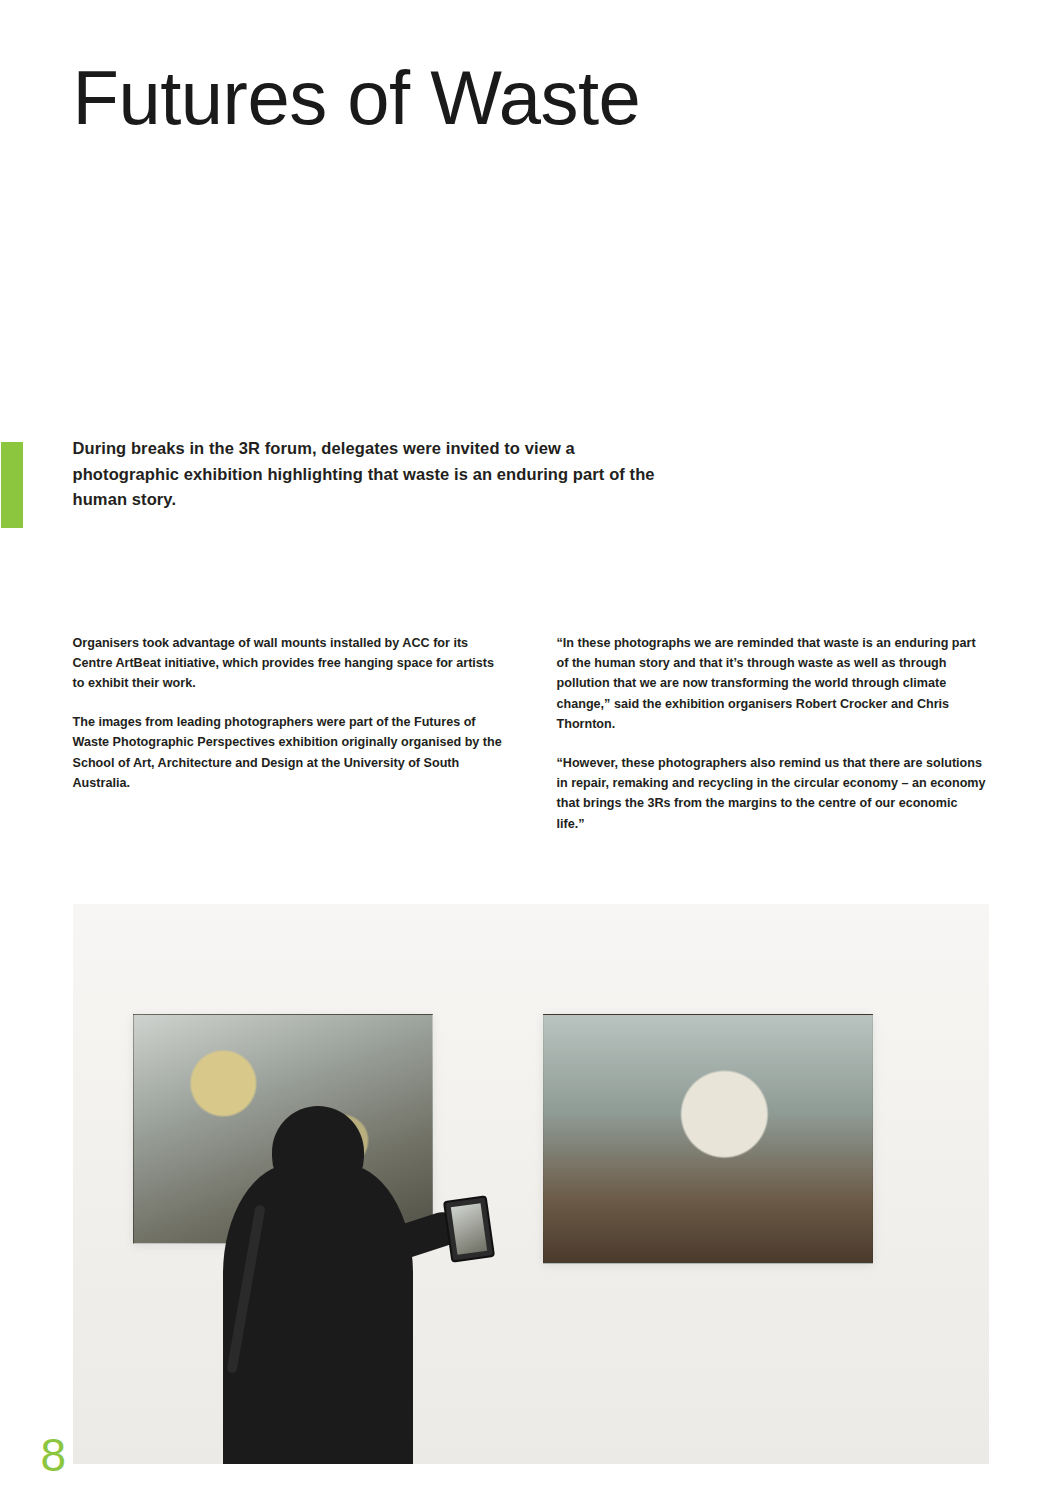Futures of Waste
During breaks in the 3R forum, delegates were invited to view a photographic exhibition highlighting that waste is an enduring part of the human story.
Organisers took advantage of wall mounts installed by ACC for its Centre ArtBeat initiative, which provides free hanging space for artists to exhibit their work.
The images from leading photographers were part of the Futures of Waste Photographic Perspectives exhibition originally organised by the School of Art, Architecture and Design at the University of South Australia.
“In these photographs we are reminded that waste is an enduring part of the human story and that it’s through waste as well as through pollution that we are now transforming the world through climate change,” said the exhibition organisers Robert Crocker and Chris Thornton.
“However, these photographers also remind us that there are solutions in repair, remaking and recycling in the circular economy – an economy that brings the 3Rs from the margins to the centre of our economic life.”
8